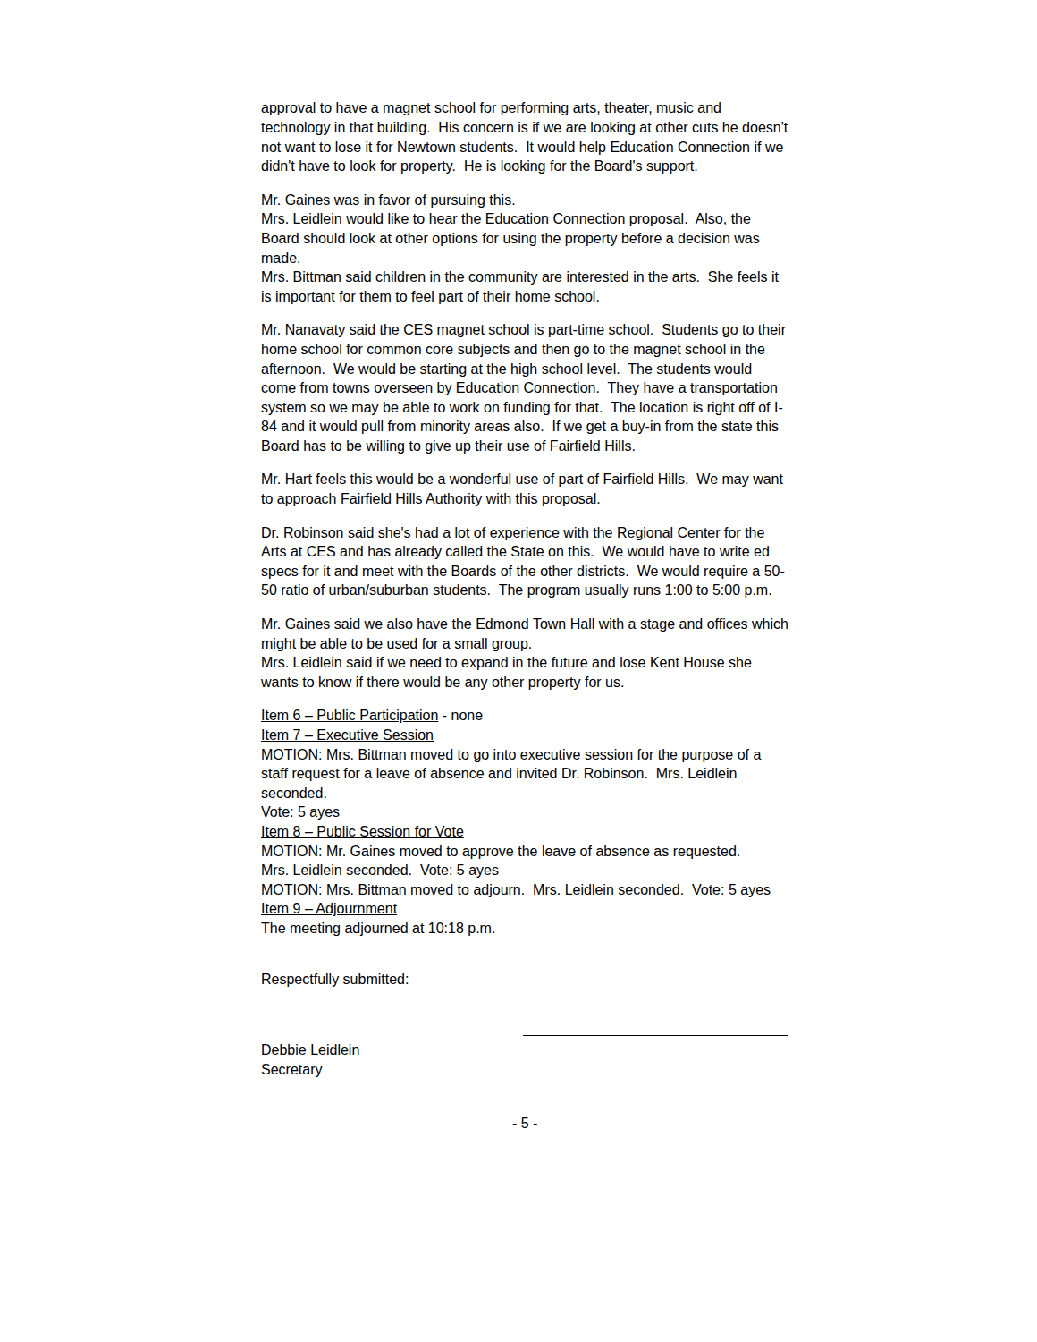approval to have a magnet school for performing arts, theater, music and technology in that building. His concern is if we are looking at other cuts he doesn't not want to lose it for Newtown students. It would help Education Connection if we didn't have to look for property. He is looking for the Board's support.
Mr. Gaines was in favor of pursuing this.
Mrs. Leidlein would like to hear the Education Connection proposal. Also, the Board should look at other options for using the property before a decision was made.
Mrs. Bittman said children in the community are interested in the arts. She feels it is important for them to feel part of their home school.
Mr. Nanavaty said the CES magnet school is part-time school. Students go to their home school for common core subjects and then go to the magnet school in the afternoon. We would be starting at the high school level. The students would come from towns overseen by Education Connection. They have a transportation system so we may be able to work on funding for that. The location is right off of I-84 and it would pull from minority areas also. If we get a buy-in from the state this Board has to be willing to give up their use of Fairfield Hills.
Mr. Hart feels this would be a wonderful use of part of Fairfield Hills. We may want to approach Fairfield Hills Authority with this proposal.
Dr. Robinson said she's had a lot of experience with the Regional Center for the Arts at CES and has already called the State on this. We would have to write ed specs for it and meet with the Boards of the other districts. We would require a 50-50 ratio of urban/suburban students. The program usually runs 1:00 to 5:00 p.m.
Mr. Gaines said we also have the Edmond Town Hall with a stage and offices which might be able to be used for a small group.
Mrs. Leidlein said if we need to expand in the future and lose Kent House she wants to know if there would be any other property for us.
Item 6 – Public Participation - none
Item 7 – Executive Session
MOTION: Mrs. Bittman moved to go into executive session for the purpose of a staff request for a leave of absence and invited Dr. Robinson. Mrs. Leidlein seconded.
Vote: 5 ayes
Item 8 – Public Session for Vote
MOTION: Mr. Gaines moved to approve the leave of absence as requested.
Mrs. Leidlein seconded. Vote: 5 ayes
MOTION: Mrs. Bittman moved to adjourn. Mrs. Leidlein seconded. Vote: 5 ayes
Item 9 – Adjournment
The meeting adjourned at 10:18 p.m.
Respectfully submitted:
Debbie Leidlein
Secretary
- 5 -